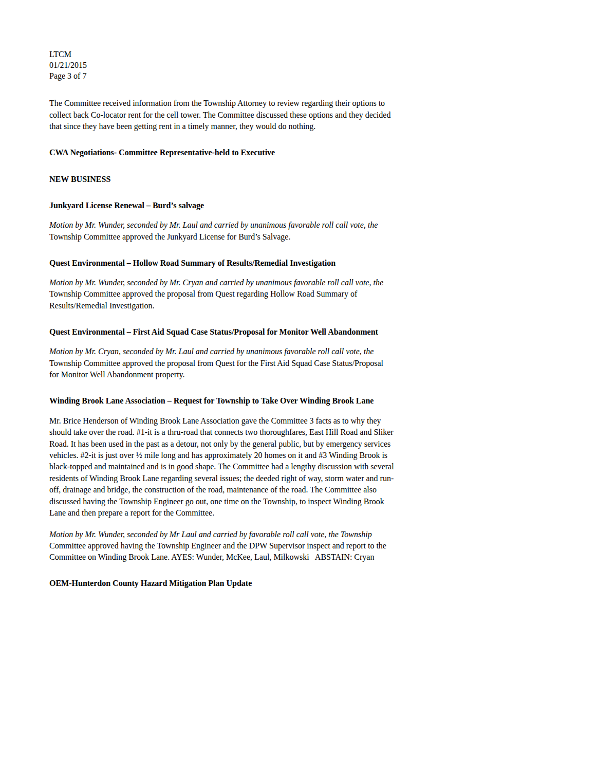LTCM
01/21/2015
Page 3 of 7
The Committee received information from the Township Attorney to review regarding their options to collect back Co-locator rent for the cell tower. The Committee discussed these options and they decided that since they have been getting rent in a timely manner, they would do nothing.
CWA Negotiations- Committee Representative-held to Executive
NEW BUSINESS
Junkyard License Renewal – Burd’s salvage
Motion by Mr. Wunder, seconded by Mr. Laul and carried by unanimous favorable roll call vote, the Township Committee approved the Junkyard License for Burd’s Salvage.
Quest Environmental – Hollow Road Summary of Results/Remedial Investigation
Motion by Mr. Wunder, seconded by Mr. Cryan and carried by unanimous favorable roll call vote, the Township Committee approved the proposal from Quest regarding Hollow Road Summary of Results/Remedial Investigation.
Quest Environmental – First Aid Squad Case Status/Proposal for Monitor Well Abandonment
Motion by Mr. Cryan, seconded by Mr. Laul and carried by unanimous favorable roll call vote, the Township Committee approved the proposal from Quest for the First Aid Squad Case Status/Proposal for Monitor Well Abandonment property.
Winding Brook Lane Association – Request for Township to Take Over Winding Brook Lane
Mr. Brice Henderson of Winding Brook Lane Association gave the Committee 3 facts as to why they should take over the road. #1-it is a thru-road that connects two thoroughfares, East Hill Road and Sliker Road. It has been used in the past as a detour, not only by the general public, but by emergency services vehicles. #2-it is just over ½ mile long and has approximately 20 homes on it and #3 Winding Brook is black-topped and maintained and is in good shape. The Committee had a lengthy discussion with several residents of Winding Brook Lane regarding several issues; the deeded right of way, storm water and run-off, drainage and bridge, the construction of the road, maintenance of the road. The Committee also discussed having the Township Engineer go out, one time on the Township, to inspect Winding Brook Lane and then prepare a report for the Committee.
Motion by Mr. Wunder, seconded by Mr Laul and carried by favorable roll call vote, the Township Committee approved having the Township Engineer and the DPW Supervisor inspect and report to the Committee on Winding Brook Lane. AYES: Wunder, McKee, Laul, Milkowski ABSTAIN: Cryan
OEM-Hunterdon County Hazard Mitigation Plan Update